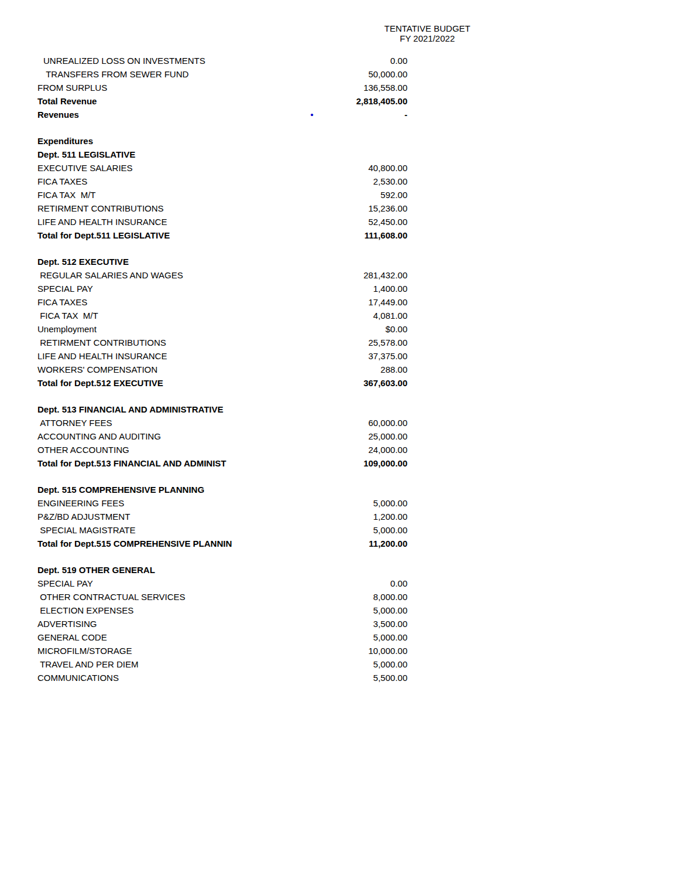TENTATIVE BUDGET
FY 2021/2022
| UNREALIZED LOSS ON INVESTMENTS | | 0.00 |
| TRANSFERS FROM SEWER FUND | | 50,000.00 |
| FROM SURPLUS | | 136,558.00 |
| Total Revenue | | 2,818,405.00 |
| Revenues | • | - |
| Expenditures | | |
| Dept. 511 LEGISLATIVE | | |
| EXECUTIVE SALARIES | | 40,800.00 |
| FICA TAXES | | 2,530.00 |
| FICA TAX M/T | | 592.00 |
| RETIRMENT CONTRIBUTIONS | | 15,236.00 |
| LIFE AND HEALTH INSURANCE | | 52,450.00 |
| Total for Dept.511 LEGISLATIVE | | 111,608.00 |
| Dept. 512 EXECUTIVE | | |
| REGULAR SALARIES AND WAGES | | 281,432.00 |
| SPECIAL PAY | | 1,400.00 |
| FICA TAXES | | 17,449.00 |
| FICA TAX M/T | | 4,081.00 |
| Unemployment | | $0.00 |
| RETIRMENT CONTRIBUTIONS | | 25,578.00 |
| LIFE AND HEALTH INSURANCE | | 37,375.00 |
| WORKERS' COMPENSATION | | 288.00 |
| Total for Dept.512 EXECUTIVE | | 367,603.00 |
| Dept. 513 FINANCIAL AND ADMINISTRATIVE | | |
| ATTORNEY FEES | | 60,000.00 |
| ACCOUNTING AND AUDITING | | 25,000.00 |
| OTHER ACCOUNTING | | 24,000.00 |
| Total for Dept.513 FINANCIAL AND ADMINIST | | 109,000.00 |
| Dept. 515 COMPREHENSIVE PLANNING | | |
| ENGINEERING FEES | | 5,000.00 |
| P&Z/BD ADJUSTMENT | | 1,200.00 |
| SPECIAL MAGISTRATE | | 5,000.00 |
| Total for Dept.515 COMPREHENSIVE PLANNIN | | 11,200.00 |
| Dept. 519 OTHER GENERAL | | |
| SPECIAL PAY | | 0.00 |
| OTHER CONTRACTUAL SERVICES | | 8,000.00 |
| ELECTION EXPENSES | | 5,000.00 |
| ADVERTISING | | 3,500.00 |
| GENERAL CODE | | 5,000.00 |
| MICROFILM/STORAGE | | 10,000.00 |
| TRAVEL AND PER DIEM | | 5,000.00 |
| COMMUNICATIONS | | 5,500.00 |